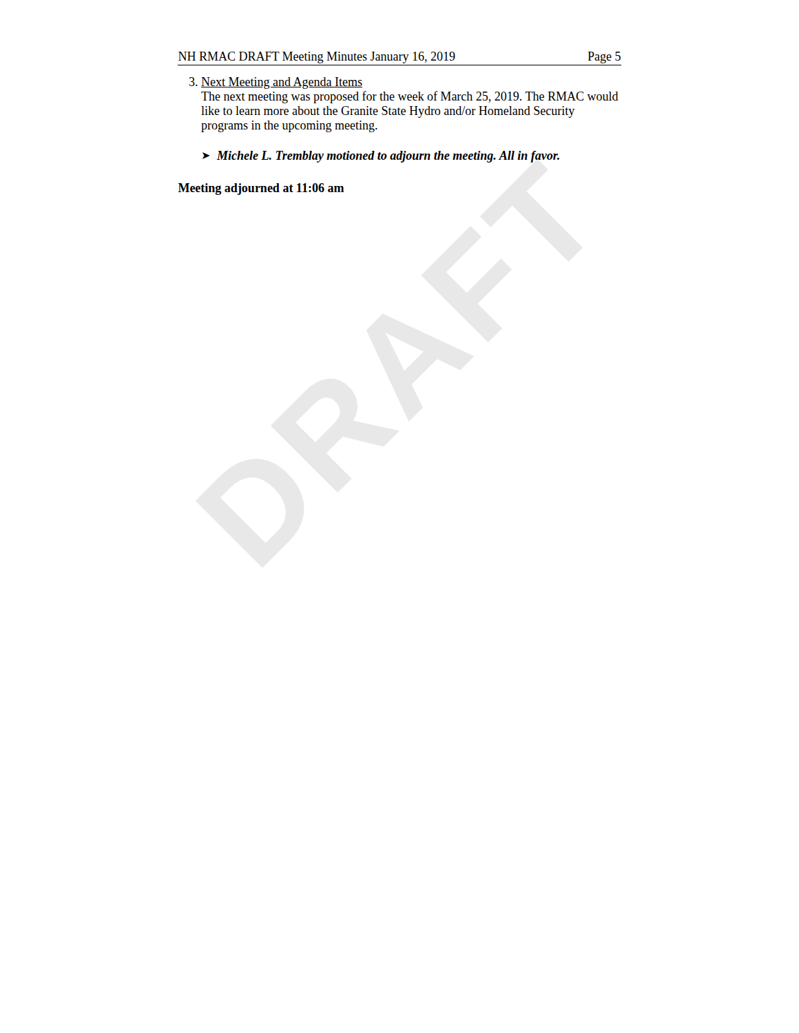DRAFT
NH RMAC DRAFT Meeting Minutes January 16, 2019 Page 5
Next Meeting and Agenda Items
The next meeting was proposed for the week of March 25, 2019. The RMAC would like to learn more about the Granite State Hydro and/or Homeland Security programs in the upcoming meeting.
➤ Michele L. Tremblay motioned to adjourn the meeting. All in favor.
Meeting adjourned at 11:06 am